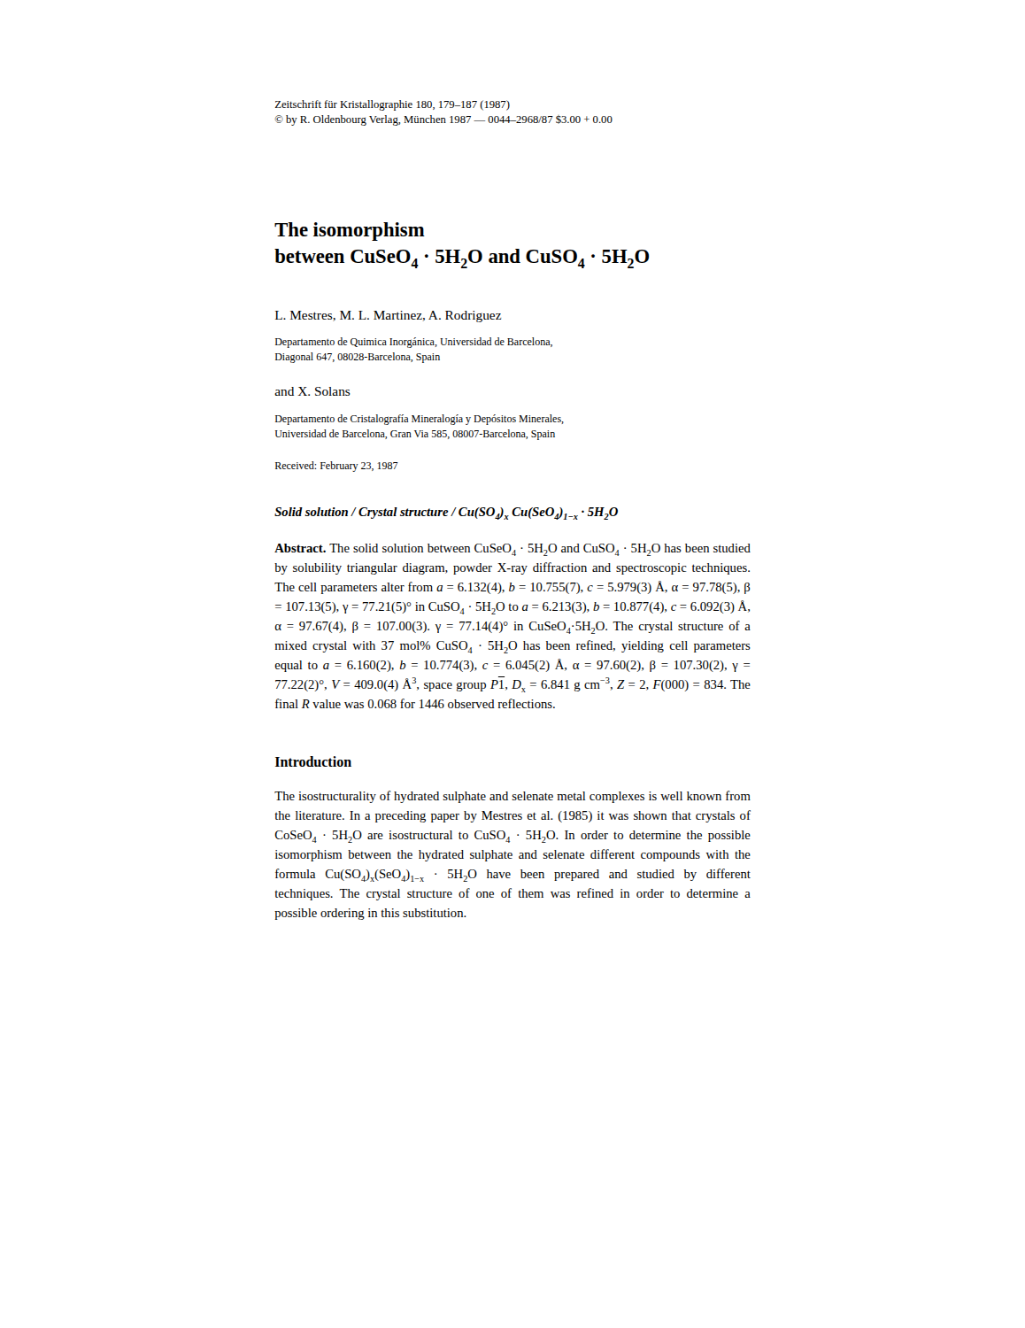Zeitschrift für Kristallographie 180, 179–187 (1987)
© by R. Oldenbourg Verlag, München 1987 — 0044–2968/87 $3.00 + 0.00
The isomorphism
between CuSeO4 · 5H2O and CuSO4 · 5H2O
L. Mestres, M. L. Martinez, A. Rodriguez
Departamento de Quimica Inorgánica, Universidad de Barcelona,
Diagonal 647, 08028-Barcelona, Spain
and X. Solans
Departamento de Cristalografía Mineralogía y Depósitos Minerales,
Universidad de Barcelona, Gran Via 585, 08007-Barcelona, Spain
Received: February 23, 1987
Solid solution / Crystal structure / Cu(SO4)x Cu(SeO4)1−x · 5H2O
Abstract. The solid solution between CuSeO4 · 5H2O and CuSO4 · 5H2O has been studied by solubility triangular diagram, powder X-ray diffraction and spectroscopic techniques. The cell parameters alter from a = 6.132(4), b = 10.755(7), c = 5.979(3) Å, α = 97.78(5), β = 107.13(5), γ = 77.21(5)° in CuSO4 · 5H2O to a = 6.213(3), b = 10.877(4), c = 6.092(3) Å, α = 97.67(4), β = 107.00(3). γ = 77.14(4)° in CuSeO4·5H2O. The crystal structure of a mixed crystal with 37 mol% CuSO4 · 5H2O has been refined, yielding cell parameters equal to a = 6.160(2), b = 10.774(3), c = 6.045(2) Å, α = 97.60(2), β = 107.30(2), γ = 77.22(2)°, V = 409.0(4) Å3, space group P 1, Dx = 6.841 g cm−3, Z = 2, F(000) = 834. The final R value was 0.068 for 1446 observed reflections.
Introduction
The isostructurality of hydrated sulphate and selenate metal complexes is well known from the literature. In a preceding paper by Mestres et al. (1985) it was shown that crystals of CoSeO4 · 5H2O are isostructural to CuSO4 · 5H2O. In order to determine the possible isomorphism between the hydrated sulphate and selenate different compounds with the formula Cu(SO4)x(SeO4)1−x · 5H2O have been prepared and studied by different techniques. The crystal structure of one of them was refined in order to determine a possible ordering in this substitution.